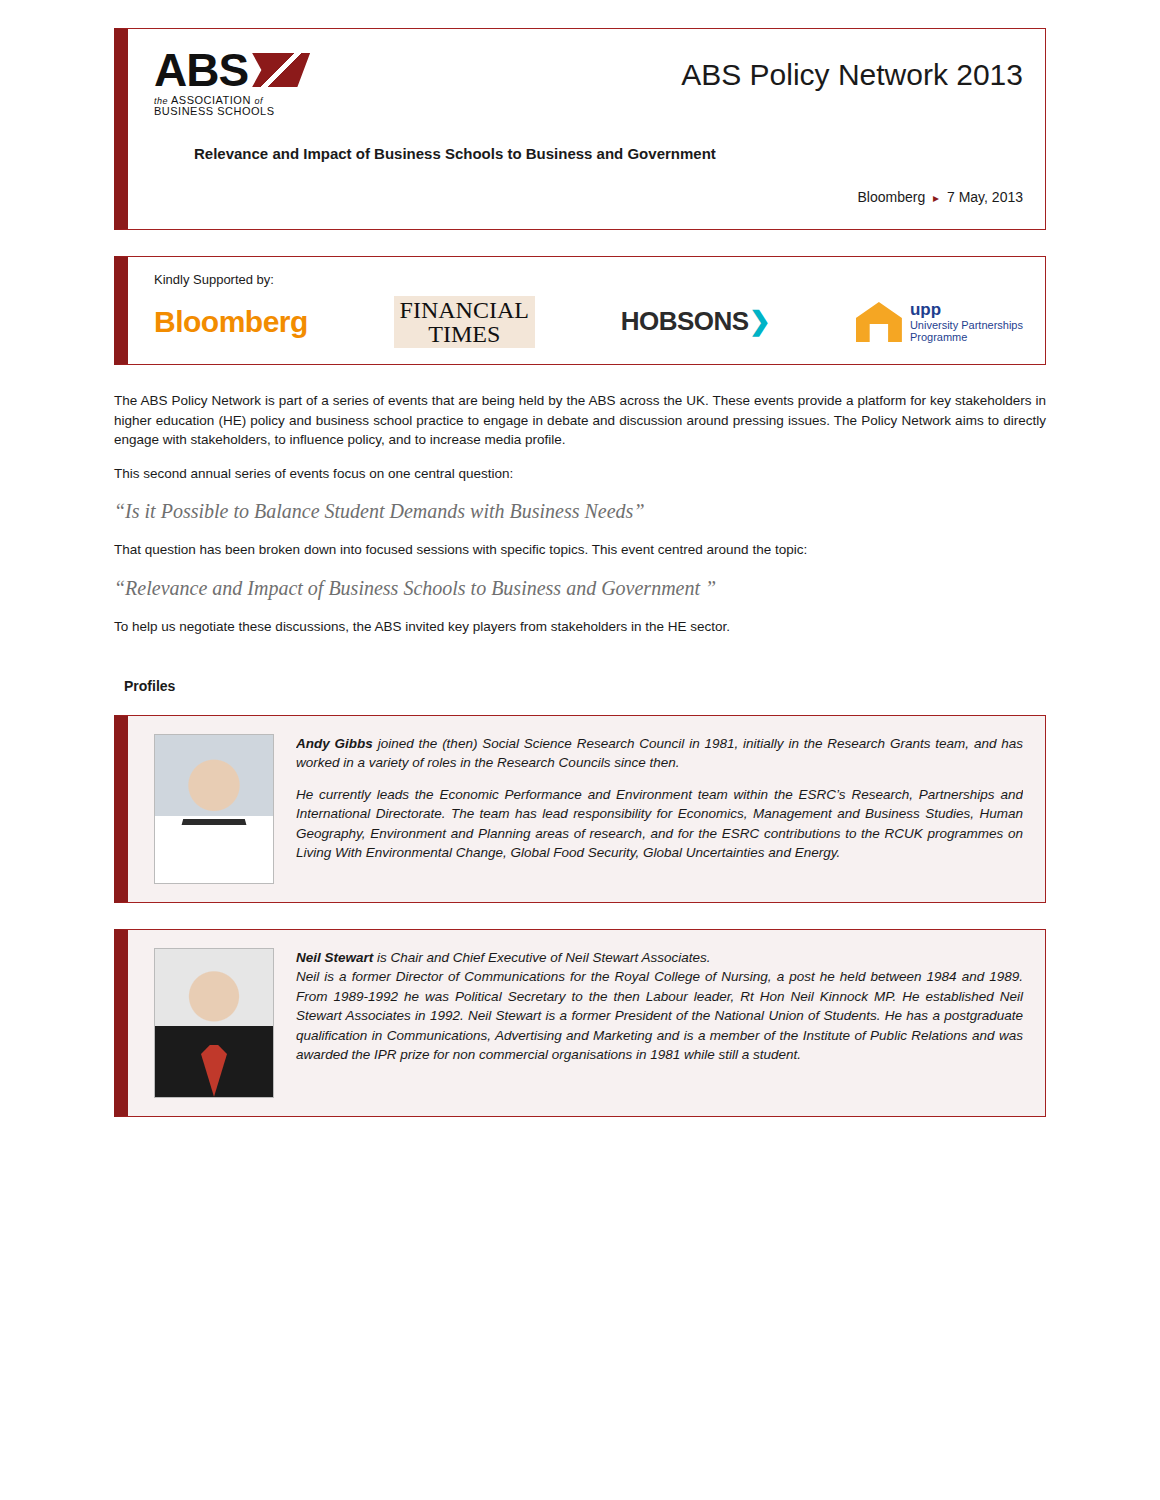ABS
the ASSOCIATION of
BUSINESS SCHOOLS
ABS Policy Network 2013
Relevance and Impact of Business Schools to Business and Government
Bloomberg ▸ 7 May, 2013
Kindly Supported by:
Bloomberg
FINANCIAL TIMES
HOBSONS❯
upp
University Partnerships
Programme
The ABS Policy Network is part of a series of events that are being held by the ABS across the UK. These events provide a platform for key stakeholders in higher education (HE) policy and business school practice to engage in debate and discussion around pressing issues. The Policy Network aims to directly engage with stakeholders, to influence policy, and to increase media profile.
This second annual series of events focus on one central question:
“Is it Possible to Balance Student Demands with Business Needs”
That question has been broken down into focused sessions with specific topics. This event centred around the topic:
“Relevance and Impact of Business Schools to Business and Government ”
To help us negotiate these discussions, the ABS invited key players from stakeholders in the HE sector.
Profiles
Andy Gibbs joined the (then) Social Science Research Council in 1981, initially in the Research Grants team, and has worked in a variety of roles in the Research Councils since then.
He currently leads the Economic Performance and Environment team within the ESRC’s Research, Partnerships and International Directorate. The team has lead responsibility for Economics, Management and Business Studies, Human Geography, Environment and Planning areas of research, and for the ESRC contributions to the RCUK programmes on Living With Environmental Change, Global Food Security, Global Uncertainties and Energy.
Neil Stewart is Chair and Chief Executive of Neil Stewart Associates.
Neil is a former Director of Communications for the Royal College of Nursing, a post he held between 1984 and 1989. From 1989-1992 he was Political Secretary to the then Labour leader, Rt Hon Neil Kinnock MP. He established Neil Stewart Associates in 1992. Neil Stewart is a former President of the National Union of Students. He has a postgraduate qualification in Communications, Advertising and Marketing and is a member of the Institute of Public Relations and was awarded the IPR prize for non commercial organisations in 1981 while still a student.